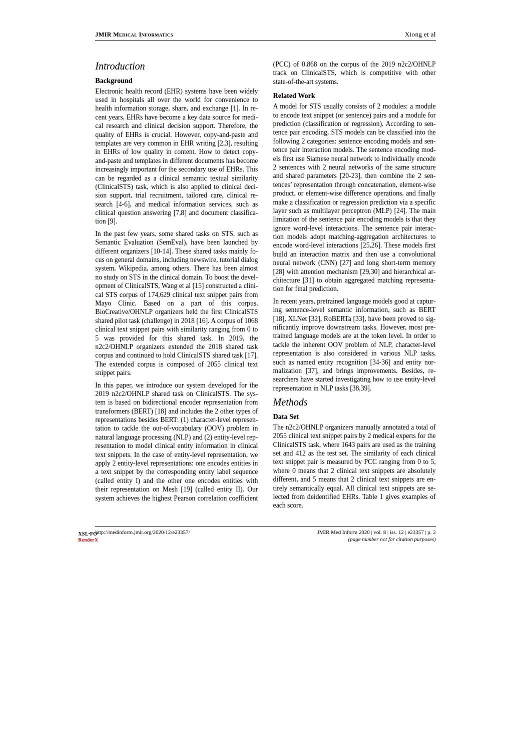JMIR Medical Informatics Xiong et al
Introduction
Background
Electronic health record (EHR) systems have been widely used in hospitals all over the world for convenience to health information storage, share, and exchange [1]. In recent years, EHRs have become a key data source for medical research and clinical decision support. Therefore, the quality of EHRs is crucial. However, copy-and-paste and templates are very common in EHR writing [2,3], resulting in EHRs of low quality in content. How to detect copy-and-paste and templates in different documents has become increasingly important for the secondary use of EHRs. This can be regarded as a clinical semantic textual similarity (ClinicalSTS) task, which is also applied to clinical decision support, trial recruitment, tailored care, clinical research [4-6], and medical information services, such as clinical question answering [7,8] and document classification [9].
In the past few years, some shared tasks on STS, such as Semantic Evaluation (SemEval), have been launched by different organizers [10-14]. These shared tasks mainly focus on general domains, including newswire, tutorial dialog system, Wikipedia, among others. There has been almost no study on STS in the clinical domain. To boost the development of ClinicalSTS, Wang et al [15] constructed a clinical STS corpus of 174,629 clinical text snippet pairs from Mayo Clinic. Based on a part of this corpus, BioCreative/OHNLP organizers held the first ClinicalSTS shared pilot task (challenge) in 2018 [16]. A corpus of 1068 clinical text snippet pairs with similarity ranging from 0 to 5 was provided for this shared task. In 2019, the n2c2/OHNLP organizers extended the 2018 shared task corpus and continued to hold ClinicalSTS shared task [17]. The extended corpus is composed of 2055 clinical text snippet pairs.
In this paper, we introduce our system developed for the 2019 n2c2/OHNLP shared task on ClinicalSTS. The system is based on bidirectional encoder representation from transformers (BERT) [18] and includes the 2 other types of representations besides BERT: (1) character-level representation to tackle the out-of-vocabulary (OOV) problem in natural language processing (NLP) and (2) entity-level representation to model clinical entity information in clinical text snippets. In the case of entity-level representation, we apply 2 entity-level representations: one encodes entities in a text snippet by the corresponding entity label sequence (called entity I) and the other one encodes entities with their representation on Mesh [19] (called entity II). Our system achieves the highest Pearson correlation coefficient (PCC) of 0.868 on the corpus of the 2019 n2c2/OHNLP track on ClinicalSTS, which is competitive with other state-of-the-art systems.
Related Work
A model for STS usually consists of 2 modules: a module to encode text snippet (or sentence) pairs and a module for prediction (classification or regression). According to sentence pair encoding, STS models can be classified into the following 2 categories: sentence encoding models and sentence pair interaction models. The sentence encoding models first use Siamese neural network to individually encode 2 sentences with 2 neural networks of the same structure and shared parameters [20-23], then combine the 2 sentences’ representation through concatenation, element-wise product, or element-wise difference operations, and finally make a classification or regression prediction via a specific layer such as multilayer perceptron (MLP) [24]. The main limitation of the sentence pair encoding models is that they ignore word-level interactions. The sentence pair interaction models adopt matching-aggregation architectures to encode word-level interactions [25,26]. These models first build an interaction matrix and then use a convolutional neural network (CNN) [27] and long short-term memory [28] with attention mechanism [29,30] and hierarchical architecture [31] to obtain aggregated matching representation for final prediction.
In recent years, pretrained language models good at capturing sentence-level semantic information, such as BERT [18], XLNet [32], RoBERTa [33], have been proved to significantly improve downstream tasks. However, most pretrained language models are at the token level. In order to tackle the inherent OOV problem of NLP, character-level representation is also considered in various NLP tasks, such as named entity recognition [34-36] and entity normalization [37], and brings improvements. Besides, researchers have started investigating how to use entity-level representation in NLP tasks [38,39].
Methods
Data Set
The n2c2/OHNLP organizers manually annotated a total of 2055 clinical text snippet pairs by 2 medical experts for the ClinicalSTS task, where 1643 pairs are used as the training set and 412 as the test set. The similarity of each clinical text snippet pair is measured by PCC ranging from 0 to 5, where 0 means that 2 clinical text snippets are absolutely different, and 5 means that 2 clinical text snippets are entirely semantically equal. All clinical text snippets are selected from deidentified EHRs. Table 1 gives examples of each score.
XSL•FO
RenderX
http://medinform.jmir.org/2020/12/e23357/ JMIR Med Inform 2020 | vol. 8 | iss. 12 | e23357 | p. 2
(page number not for citation purposes)